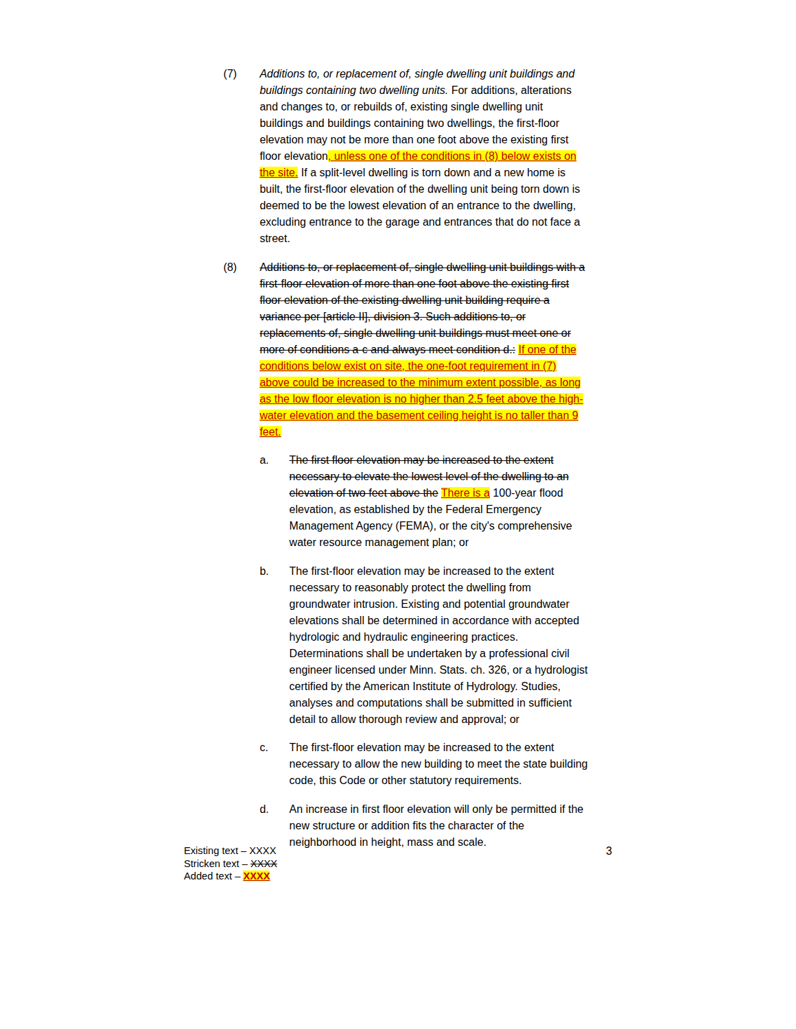(7) Additions to, or replacement of, single dwelling unit buildings and buildings containing two dwelling units. For additions, alterations and changes to, or rebuilds of, existing single dwelling unit buildings and buildings containing two dwellings, the first-floor elevation may not be more than one foot above the existing first floor elevation, unless one of the conditions in (8) below exists on the site. If a split-level dwelling is torn down and a new home is built, the first-floor elevation of the dwelling unit being torn down is deemed to be the lowest elevation of an entrance to the dwelling, excluding entrance to the garage and entrances that do not face a street.
(8) Additions to, or replacement of, single dwelling unit buildings with a first-floor elevation of more than one foot above the existing first floor elevation of the existing dwelling unit building require a variance per [article II], division 3. Such additions to, or replacements of, single dwelling unit buildings must meet one or more of conditions a-c and always meet condition d.: If one of the conditions below exist on site, the one-foot requirement in (7) above could be increased to the minimum extent possible, as long as the low floor elevation is no higher than 2.5 feet above the high-water elevation and the basement ceiling height is no taller than 9 feet.
a. The first floor elevation may be increased to the extent necessary to elevate the lowest level of the dwelling to an elevation of two feet above the There is a 100-year flood elevation, as established by the Federal Emergency Management Agency (FEMA), or the city's comprehensive water resource management plan; or
b. The first-floor elevation may be increased to the extent necessary to reasonably protect the dwelling from groundwater intrusion. Existing and potential groundwater elevations shall be determined in accordance with accepted hydrologic and hydraulic engineering practices. Determinations shall be undertaken by a professional civil engineer licensed under Minn. Stats. ch. 326, or a hydrologist certified by the American Institute of Hydrology. Studies, analyses and computations shall be submitted in sufficient detail to allow thorough review and approval; or
c. The first-floor elevation may be increased to the extent necessary to allow the new building to meet the state building code, this Code or other statutory requirements.
d. An increase in first floor elevation will only be permitted if the new structure or addition fits the character of the neighborhood in height, mass and scale.
3 Existing text – XXXX
Stricken text – XXXX
Added text – XXXX